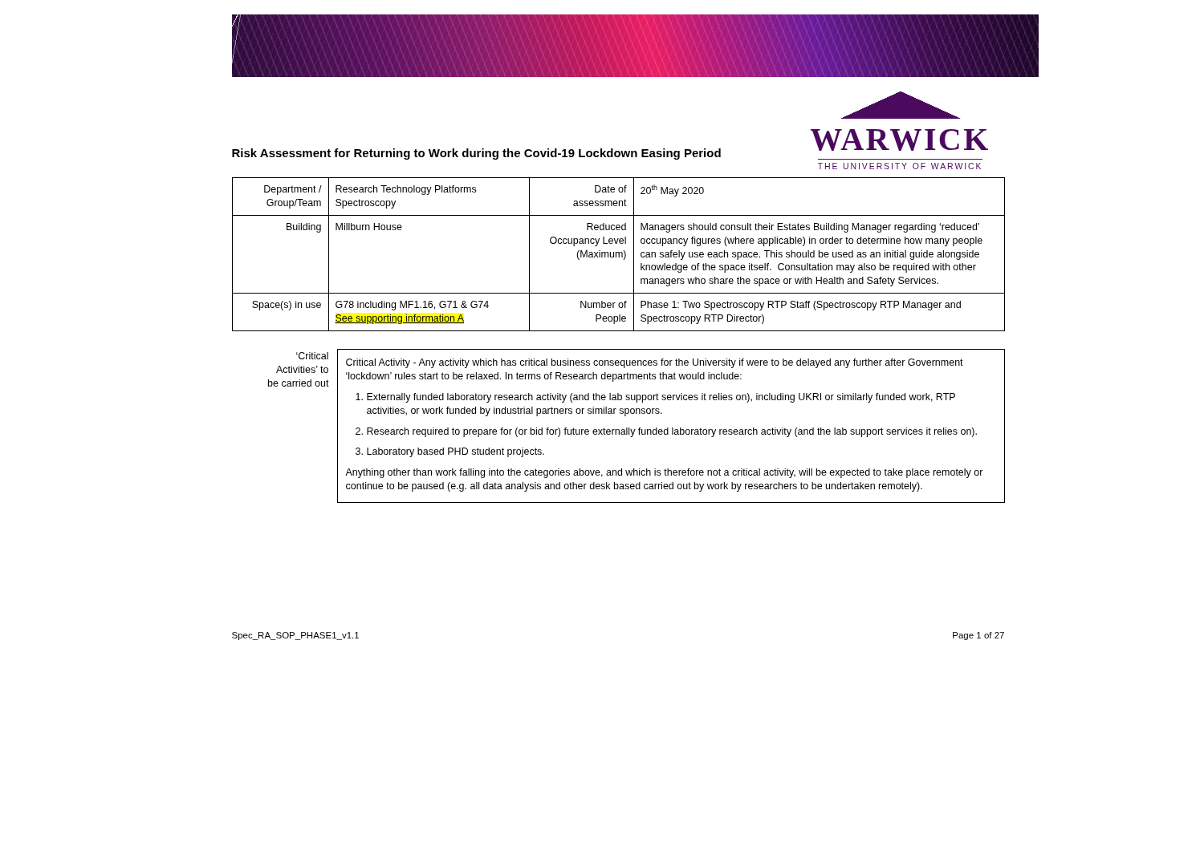WARWICK
THE UNIVERSITY OF WARWICK
Risk Assessment for Returning to Work during the Covid-19 Lockdown Easing Period
| Department / Group/Team | Research Technology Platforms Spectroscopy | Date of assessment | 20 th May 2020 |
| Building | Millburn House | Reduced Occupancy Level (Maximum) | Managers should consult their Estates Building Manager regarding ‘reduced’ occupancy figures (where applicable) in order to determine how many people can safely use each space. This should be used as an initial guide alongside knowledge of the space itself. Consultation may also be required with other managers who share the space or with Health and Safety Services. |
| Space(s) in use | G78 including MF1.16, G71 & G74 See supporting information A | Number of People | Phase 1: Two Spectroscopy RTP Staff (Spectroscopy RTP Manager and Spectroscopy RTP Director) |
| ‘Critical Activities’ to be carried out | Critical Activity - Any activity which has critical business consequences for the University if were to be delayed any further after Government ‘lockdown’ rules start to be relaxed. In terms of Research departments that would include: Externally funded laboratory research activity (and the lab support services it relies on), including UKRI or similarly funded work, RTP activities, or work funded by industrial partners or similar sponsors. Research required to prepare for (or bid for) future externally funded laboratory research activity (and the lab support services it relies on). Laboratory based PHD student projects. Anything other than work falling into the categories above, and which is therefore not a critical activity, will be expected to take place remotely or continue to be paused (e.g. all data analysis and other desk based carried out by work by researchers to be undertaken remotely). |
Spec_RA_SOP_PHASE1_v1.1 Page 1 of 27